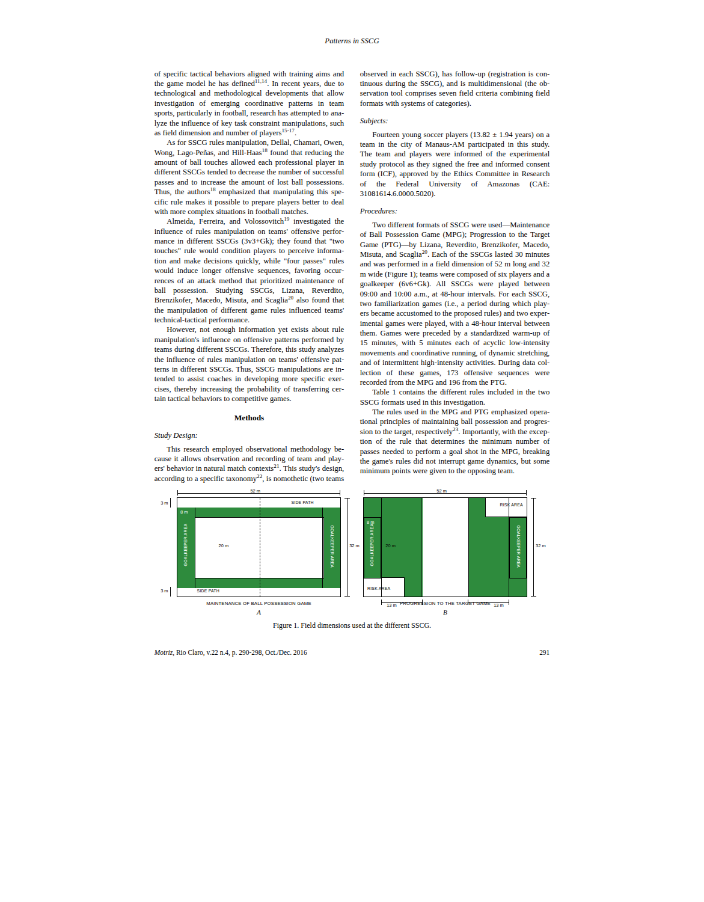Patterns in SSCG
of specific tactical behaviors aligned with training aims and the game model he has defined11,14. In recent years, due to technological and methodological developments that allow investigation of emerging coordinative patterns in team sports, particularly in football, research has attempted to analyze the influence of key task constraint manipulations, such as field dimension and number of players15-17.
As for SSCG rules manipulation, Dellal, Chamari, Owen, Wong, Lago-Peñas, and Hill-Haas18 found that reducing the amount of ball touches allowed each professional player in different SSCGs tended to decrease the number of successful passes and to increase the amount of lost ball possessions. Thus, the authors18 emphasized that manipulating this specific rule makes it possible to prepare players better to deal with more complex situations in football matches.
Almeida, Ferreira, and Volossovitch19 investigated the influence of rules manipulation on teams' offensive performance in different SSCGs (3v3+Gk); they found that "two touches" rule would condition players to perceive information and make decisions quickly, while "four passes" rules would induce longer offensive sequences, favoring occurrences of an attack method that prioritized maintenance of ball possession. Studying SSCGs, Lizana, Reverdito, Brenzikofer, Macedo, Misuta, and Scaglia20 also found that the manipulation of different game rules influenced teams' technical-tactical performance.
However, not enough information yet exists about rule manipulation's influence on offensive patterns performed by teams during different SSCGs. Therefore, this study analyzes the influence of rules manipulation on teams' offensive patterns in different SSCGs. Thus, SSCG manipulations are intended to assist coaches in developing more specific exercises, thereby increasing the probability of transferring certain tactical behaviors to competitive games.
Methods
Study Design:
This research employed observational methodology because it allows observation and recording of team and players' behavior in natural match contexts21. This study's design, according to a specific taxonomy22, is nomothetic (two teams observed in each SSCG), has follow-up (registration is continuous during the SSCG), and is multidimensional (the observation tool comprises seven field criteria combining field formats with systems of categories).
Subjects:
Fourteen young soccer players (13.82 ± 1.94 years) on a team in the city of Manaus-AM participated in this study. The team and players were informed of the experimental study protocol as they signed the free and informed consent form (ICF), approved by the Ethics Committee in Research of the Federal University of Amazonas (CAE: 31081614.6.0000.5020).
Procedures:
Two different formats of SSCG were used—Maintenance of Ball Possession Game (MPG); Progression to the Target Game (PTG)—by Lizana, Reverdito, Brenzikofer, Macedo, Misuta, and Scaglia20. Each of the SSCGs lasted 30 minutes and was performed in a field dimension of 52 m long and 32 m wide (Figure 1); teams were composed of six players and a goalkeeper (6v6+Gk). All SSCGs were played between 09:00 and 10:00 a.m., at 48-hour intervals. For each SSCG, two familiarization games (i.e., a period during which players became accustomed to the proposed rules) and two experimental games were played, with a 48-hour interval between them. Games were preceded by a standardized warm-up of 15 minutes, with 5 minutes each of acyclic low-intensity movements and coordinative running, of dynamic stretching, and of intermittent high-intensity activities. During data collection of these games, 173 offensive sequences were recorded from the MPG and 196 from the PTG.
Table 1 contains the different rules included in the two SSCG formats used in this investigation.
The rules used in the MPG and PTG emphasized operational principles of maintaining ball possession and progression to the target, respectively23. Importantly, with the exception of the rule that determines the minimum number of passes needed to perform a goal shot in the MPG, breaking the game's rules did not interrupt game dynamics, but some minimum points were given to the opposing team.
SIDE PATH
SIDE PATH
GOALKEEPER AREA
GOALKEEPER AREA
20 m
52 m
32 m
3 m
3 m
8 m
MAINTENANCE OF BALL POSSESSION GAME
A
RISK AREA
RISK AREA
GOALKEEPER AREA
GOALKEEPER AREA
20 m
8 m
52 m
32 m
13 m
13 m
PROGRESSION TO THE TARGET GAME
B
Figure 1. Field dimensions used at the different SSCG.
Motriz, Rio Claro, v.22 n.4, p. 290-298, Oct./Dec. 2016
291